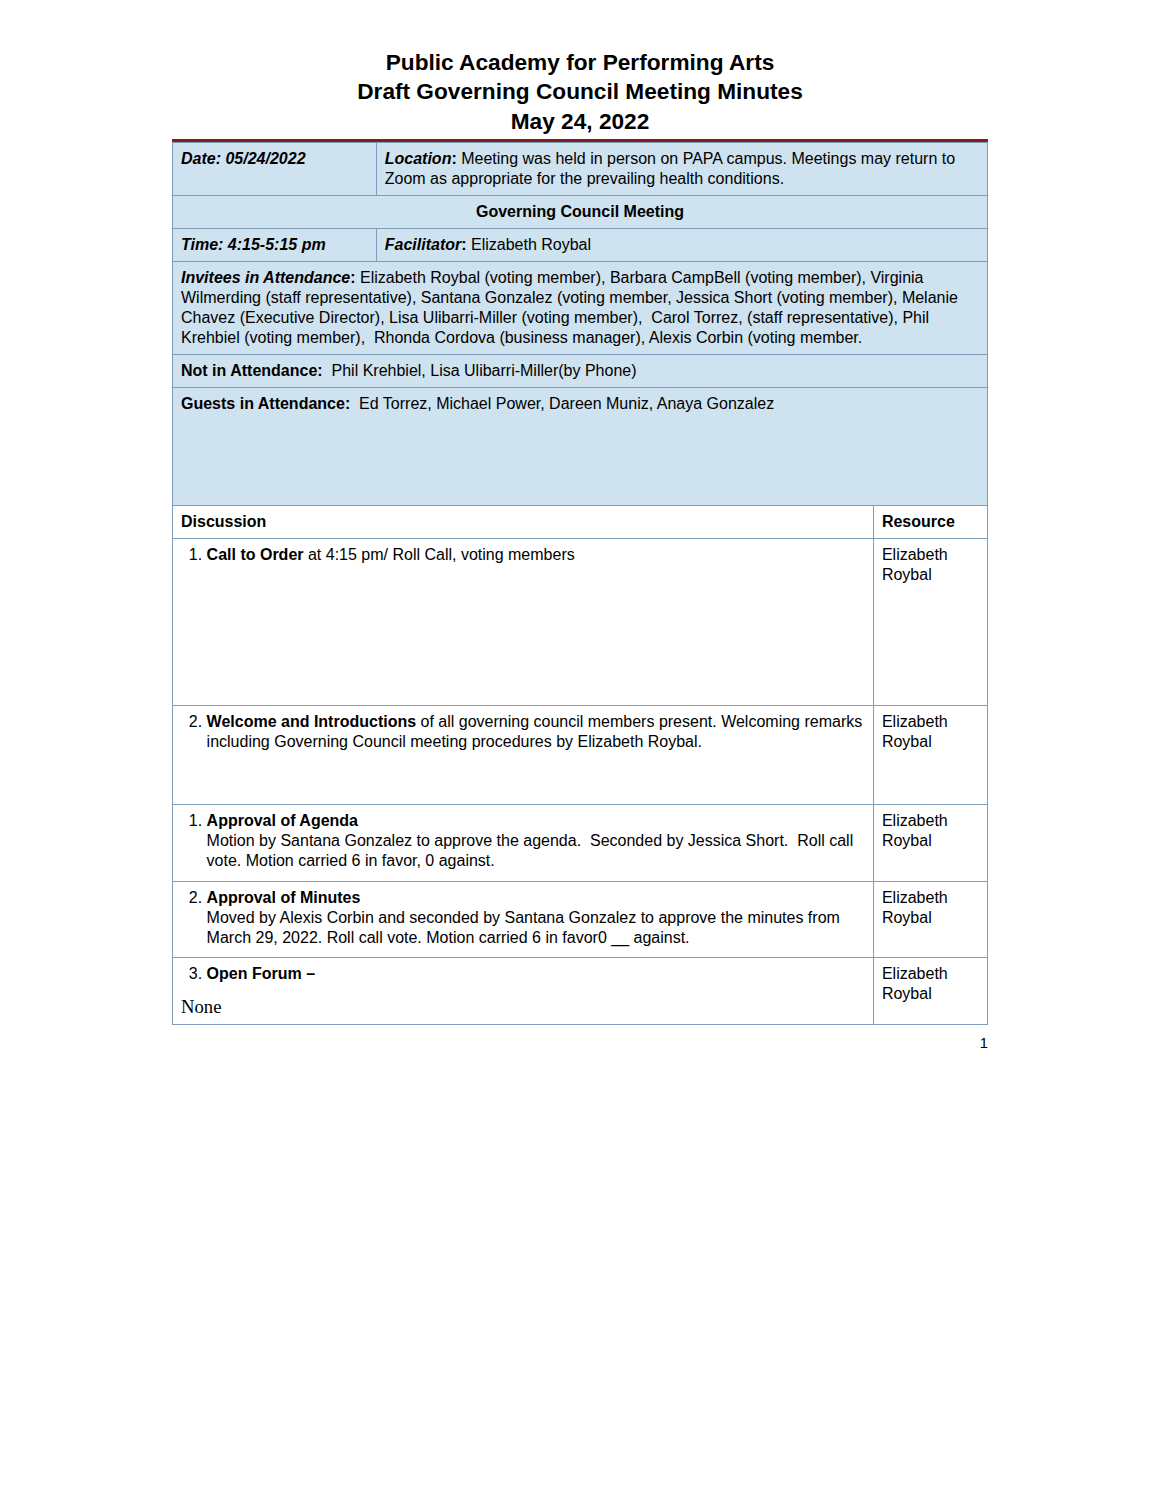Public Academy for Performing Arts
Draft Governing Council Meeting Minutes
May 24, 2022
| Date: 05/24/2022 | Location : Meeting was held in person on PAPA campus. Meetings may return to Zoom as appropriate for the prevailing health conditions. |
| Governing Council Meeting |
| Time: 4:15-5:15 pm | Facilitator : Elizabeth Roybal |
| Invitees in Attendance : Elizabeth Roybal (voting member), Barbara CampBell (voting member), Virginia Wilmerding (staff representative), Santana Gonzalez (voting member, Jessica Short (voting member), Melanie Chavez (Executive Director), Lisa Ulibarri-Miller (voting member), Carol Torrez, (staff representative), Phil Krehbiel (voting member), Rhonda Cordova (business manager), Alexis Corbin (voting member. |
| Not in Attendance: Phil Krehbiel, Lisa Ulibarri-Miller(by Phone) |
| Guests in Attendance: Ed Torrez, Michael Power, Dareen Muniz, Anaya Gonzalez |
| Discussion | Resource |
| Call to Order at 4:15 pm/ Roll Call, voting members | Elizabeth Roybal |
| Welcome and Introductions of all governing council members present. Welcoming remarks including Governing Council meeting procedures by Elizabeth Roybal. | Elizabeth Roybal |
| Approval of Agenda Motion by Santana Gonzalez to approve the agenda. Seconded by Jessica Short. Roll call vote. Motion carried 6 in favor, 0 against. | Elizabeth Roybal |
| Approval of Minutes Moved by Alexis Corbin and seconded by Santana Gonzalez to approve the minutes from March 29, 2022. Roll call vote. Motion carried 6 in favor0 __ against. | Elizabeth Roybal |
| Open Forum – None | Elizabeth Roybal |
1